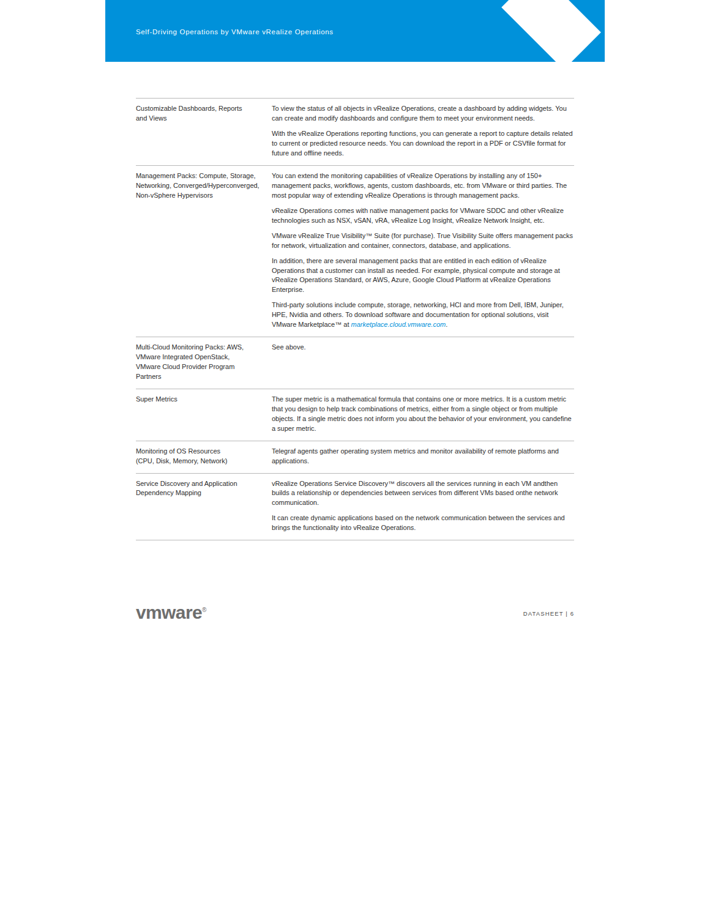Self-Driving Operations by VMware vRealize Operations
| Customizable Dashboards, Reports and Views | To view the status of all objects in vRealize Operations, create a dashboard by adding widgets. You can create and modify dashboards and configure them to meet your environment needs. With the vRealize Operations reporting functions, you can generate a report to capture details related to current or predicted resource needs. You can download the report in a PDF or CSVfile format for future and offline needs. |
| Management Packs: Compute, Storage, Networking, Converged/Hyperconverged, Non-vSphere Hypervisors | You can extend the monitoring capabilities of vRealize Operations by installing any of 150+ management packs, workflows, agents, custom dashboards, etc. from VMware or third parties. The most popular way of extending vRealize Operations is through management packs. vRealize Operations comes with native management packs for VMware SDDC and other vRealize technologies such as NSX, vSAN, vRA, vRealize Log Insight, vRealize Network Insight, etc. VMware vRealize True Visibility™ Suite (for purchase). True Visibility Suite offers management packs for network, virtualization and container, connectors, database, and applications. In addition, there are several management packs that are entitled in each edition of vRealize Operations that a customer can install as needed. For example, physical compute and storage at vRealize Operations Standard, or AWS, Azure, Google Cloud Platform at vRealize Operations Enterprise. Third-party solutions include compute, storage, networking, HCI and more from Dell, IBM, Juniper, HPE, Nvidia and others. To download software and documentation for optional solutions, visit VMware Marketplace™ at marketplace.cloud.vmware.com . |
| Multi-Cloud Monitoring Packs: AWS, VMware Integrated OpenStack, VMware Cloud Provider Program Partners | See above. |
| Super Metrics | The super metric is a mathematical formula that contains one or more metrics. It is a custom metric that you design to help track combinations of metrics, either from a single object or from multiple objects. If a single metric does not inform you about the behavior of your environment, you candefine a super metric. |
| Monitoring of OS Resources (CPU, Disk, Memory, Network) | Telegraf agents gather operating system metrics and monitor availability of remote platforms and applications. |
| Service Discovery and Application Dependency Mapping | vRealize Operations Service Discovery™ discovers all the services running in each VM andthen builds a relationship or dependencies between services from different VMs based onthe network communication. It can create dynamic applications based on the network communication between the services and brings the functionality into vRealize Operations. |
vmware®
DATASHEET | 6